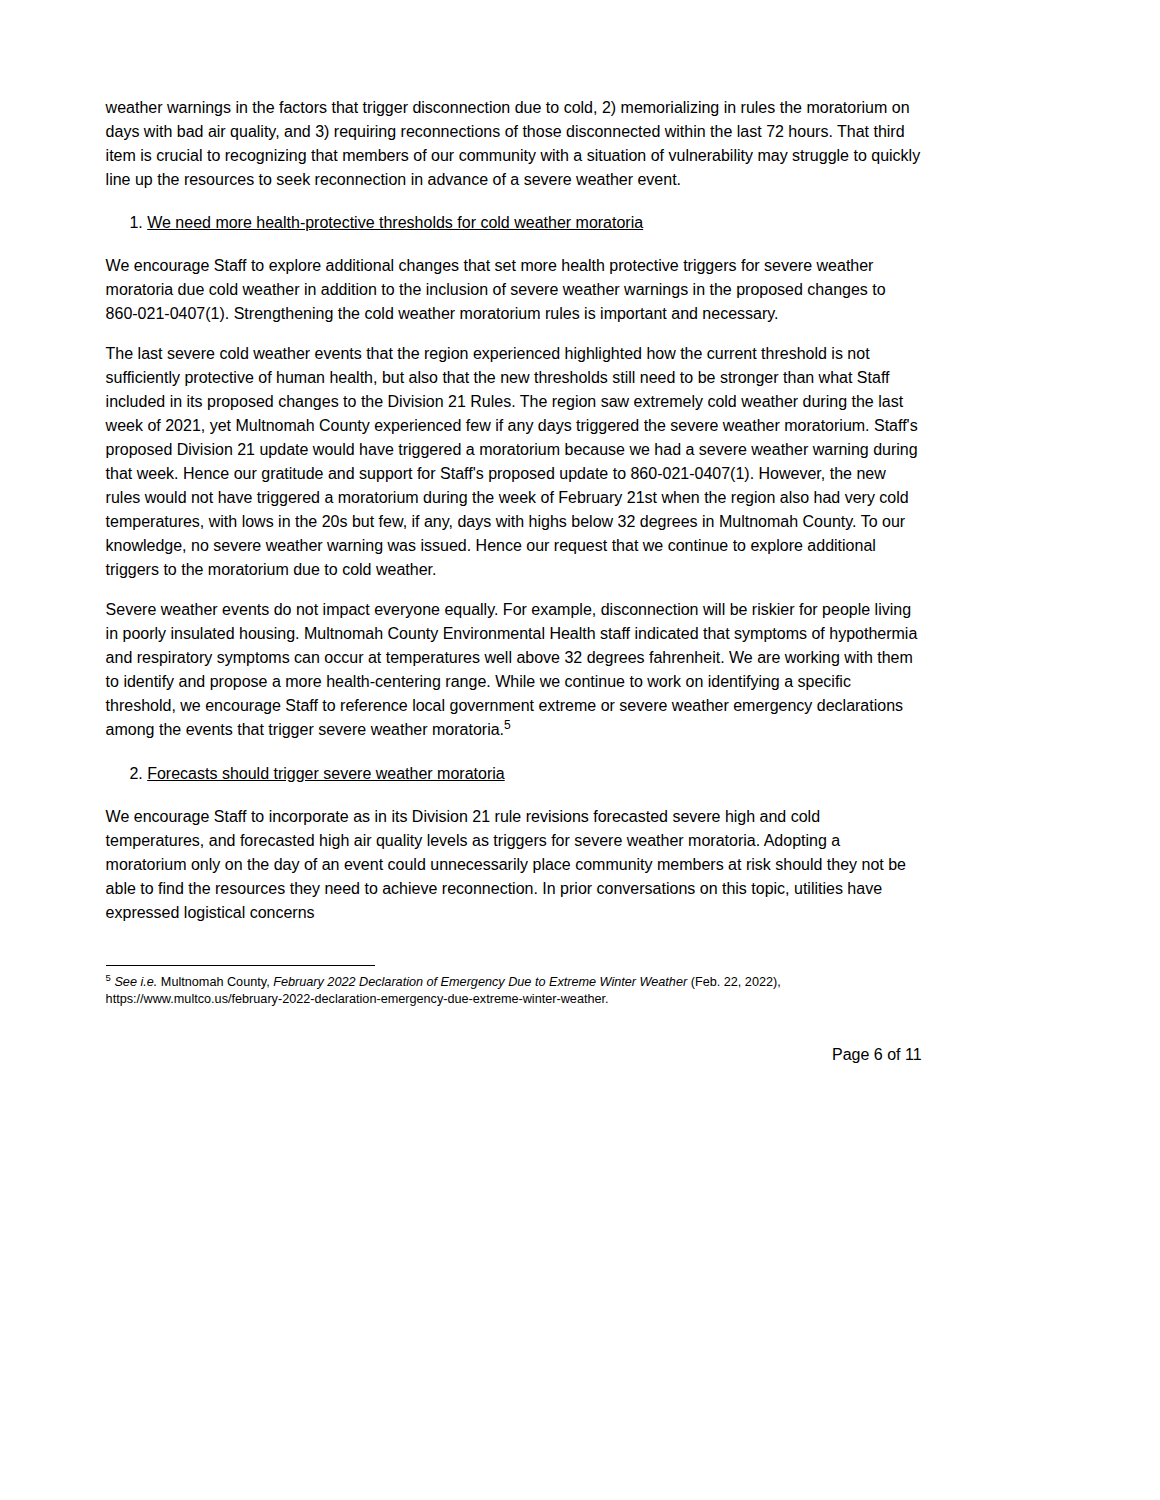weather warnings in the factors that trigger disconnection due to cold, 2) memorializing in rules the moratorium on days with bad air quality, and 3) requiring reconnections of those disconnected within the last 72 hours. That third item is crucial to recognizing that members of our community with a situation of vulnerability may struggle to quickly line up the resources to seek reconnection in advance of a severe weather event.
We need more health-protective thresholds for cold weather moratoria
We encourage Staff to explore additional changes that set more health protective triggers for severe weather moratoria due cold weather in addition to the inclusion of severe weather warnings in the proposed changes to 860-021-0407(1). Strengthening the cold weather moratorium rules is important and necessary.
The last severe cold weather events that the region experienced highlighted how the current threshold is not sufficiently protective of human health, but also that the new thresholds still need to be stronger than what Staff included in its proposed changes to the Division 21 Rules. The region saw extremely cold weather during the last week of 2021, yet Multnomah County experienced few if any days triggered the severe weather moratorium. Staff's proposed Division 21 update would have triggered a moratorium because we had a severe weather warning during that week. Hence our gratitude and support for Staff's proposed update to 860-021-0407(1). However, the new rules would not have triggered a moratorium during the week of February 21st when the region also had very cold temperatures, with lows in the 20s but few, if any, days with highs below 32 degrees in Multnomah County. To our knowledge, no severe weather warning was issued. Hence our request that we continue to explore additional triggers to the moratorium due to cold weather.
Severe weather events do not impact everyone equally. For example, disconnection will be riskier for people living in poorly insulated housing. Multnomah County Environmental Health staff indicated that symptoms of hypothermia and respiratory symptoms can occur at temperatures well above 32 degrees fahrenheit. We are working with them to identify and propose a more health-centering range. While we continue to work on identifying a specific threshold, we encourage Staff to reference local government extreme or severe weather emergency declarations among the events that trigger severe weather moratoria.5
Forecasts should trigger severe weather moratoria
We encourage Staff to incorporate as in its Division 21 rule revisions forecasted severe high and cold temperatures, and forecasted high air quality levels as triggers for severe weather moratoria. Adopting a moratorium only on the day of an event could unnecessarily place community members at risk should they not be able to find the resources they need to achieve reconnection. In prior conversations on this topic, utilities have expressed logistical concerns
5 See i.e. Multnomah County, February 2022 Declaration of Emergency Due to Extreme Winter Weather (Feb. 22, 2022),
https://www.multco.us/february-2022-declaration-emergency-due-extreme-winter-weather.
Page 6 of 11